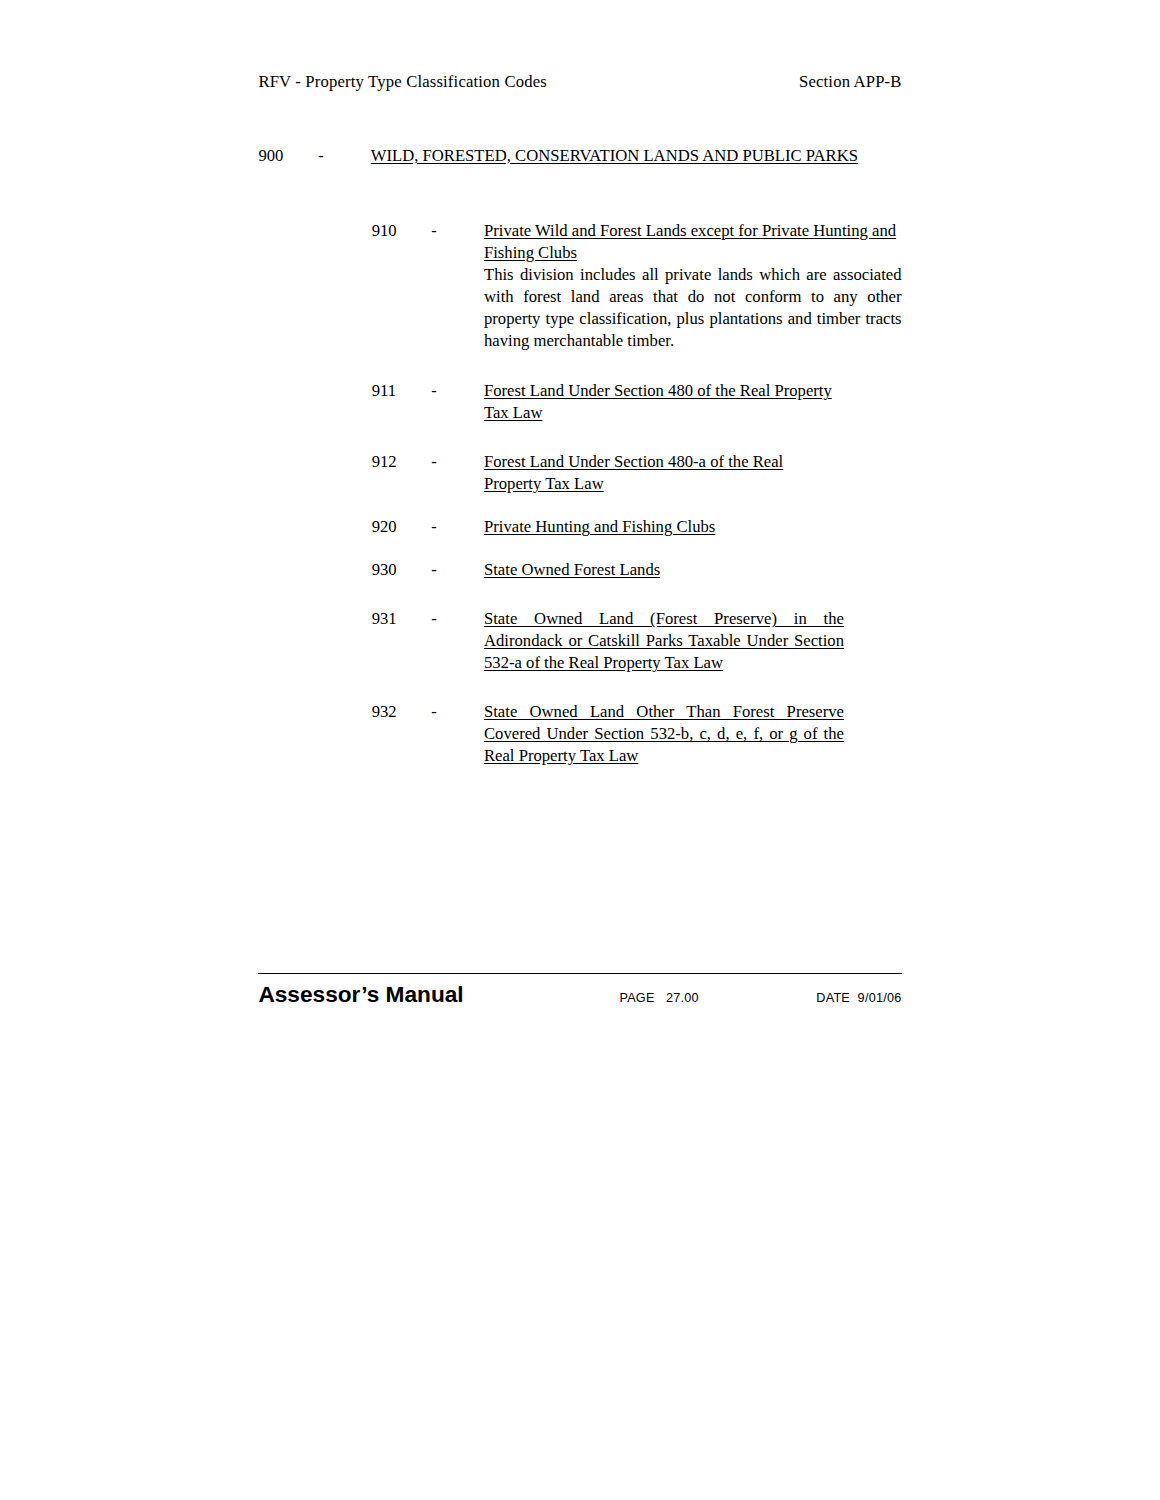RFV - Property Type Classification Codes
Section APP-B
900
-
WILD, FORESTED, CONSERVATION LANDS AND PUBLIC PARKS
910
-
Private Wild and Forest Lands except for Private Hunting and Fishing Clubs
This division includes all private lands which are associated with forest land areas that do not conform to any other property type classification, plus plantations and timber tracts having merchantable timber.
911
-
Forest Land Under Section 480 of the Real Property Tax Law
912
-
Forest Land Under Section 480-a of the Real Property Tax Law
920
-
Private Hunting and Fishing Clubs
930
-
State Owned Forest Lands
931
-
State Owned Land (Forest Preserve) in the Adirondack or Catskill Parks Taxable Under Section 532-a of the Real Property Tax Law
932
-
State Owned Land Other Than Forest Preserve Covered Under Section 532-b, c, d, e, f, or g of the Real Property Tax Law
Assessor’s Manual
PAGE 27.00
DATE 9/01/06